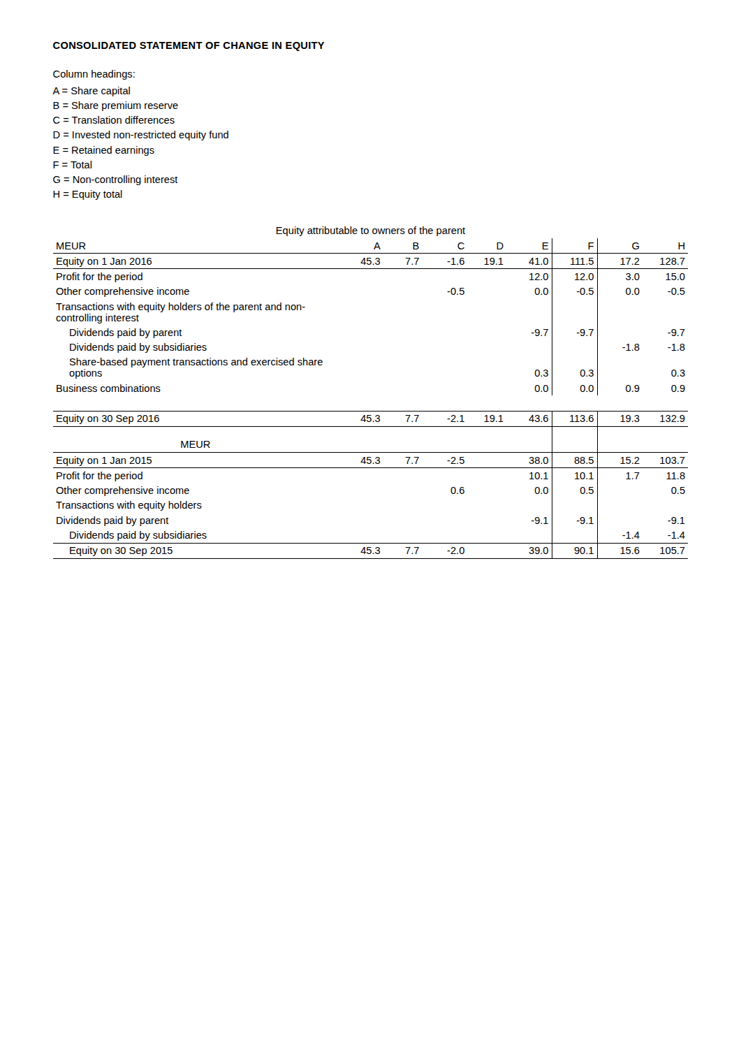CONSOLIDATED STATEMENT OF CHANGE IN EQUITY
Column headings:
A = Share capital
B = Share premium reserve
C = Translation differences
D = Invested non-restricted equity fund
E = Retained earnings
F = Total
G = Non-controlling interest
H = Equity total
Equity attributable to owners of the parent
| MEUR | A | B | C | D | E | F | G | H |
| --- | --- | --- | --- | --- | --- | --- | --- | --- |
| Equity on 1 Jan 2016 | 45.3 | 7.7 | -1.6 | 19.1 | 41.0 | 111.5 | 17.2 | 128.7 |
| Profit for the period | | | | | 12.0 | 12.0 | 3.0 | 15.0 |
| Other comprehensive income | | | -0.5 | | 0.0 | -0.5 | 0.0 | -0.5 |
| Transactions with equity holders of the parent and non-controlling interest | | | | | | | | |
| Dividends paid by parent | | | | | -9.7 | -9.7 | | -9.7 |
| Dividends paid by subsidiaries | | | | | | | -1.8 | -1.8 |
| Share-based payment transactions and exercised share options | | | | | 0.3 | 0.3 | | 0.3 |
| Business combinations | | | | | 0.0 | 0.0 | 0.9 | 0.9 |
| Equity on 30 Sep 2016 | 45.3 | 7.7 | -2.1 | 19.1 | 43.6 | 113.6 | 19.3 | 132.9 |
| MEUR | | | | | | | | |
| Equity on 1 Jan 2015 | 45.3 | 7.7 | -2.5 | | 38.0 | 88.5 | 15.2 | 103.7 |
| Profit for the period | | | | | 10.1 | 10.1 | 1.7 | 11.8 |
| Other comprehensive income | | | 0.6 | | 0.0 | 0.5 | | 0.5 |
| Transactions with equity holders | | | | | | | | |
| Dividends paid by parent | | | | | -9.1 | -9.1 | | -9.1 |
| Dividends paid by subsidiaries | | | | | | | -1.4 | -1.4 |
| Equity on 30 Sep 2015 | 45.3 | 7.7 | -2.0 | | 39.0 | 90.1 | 15.6 | 105.7 |